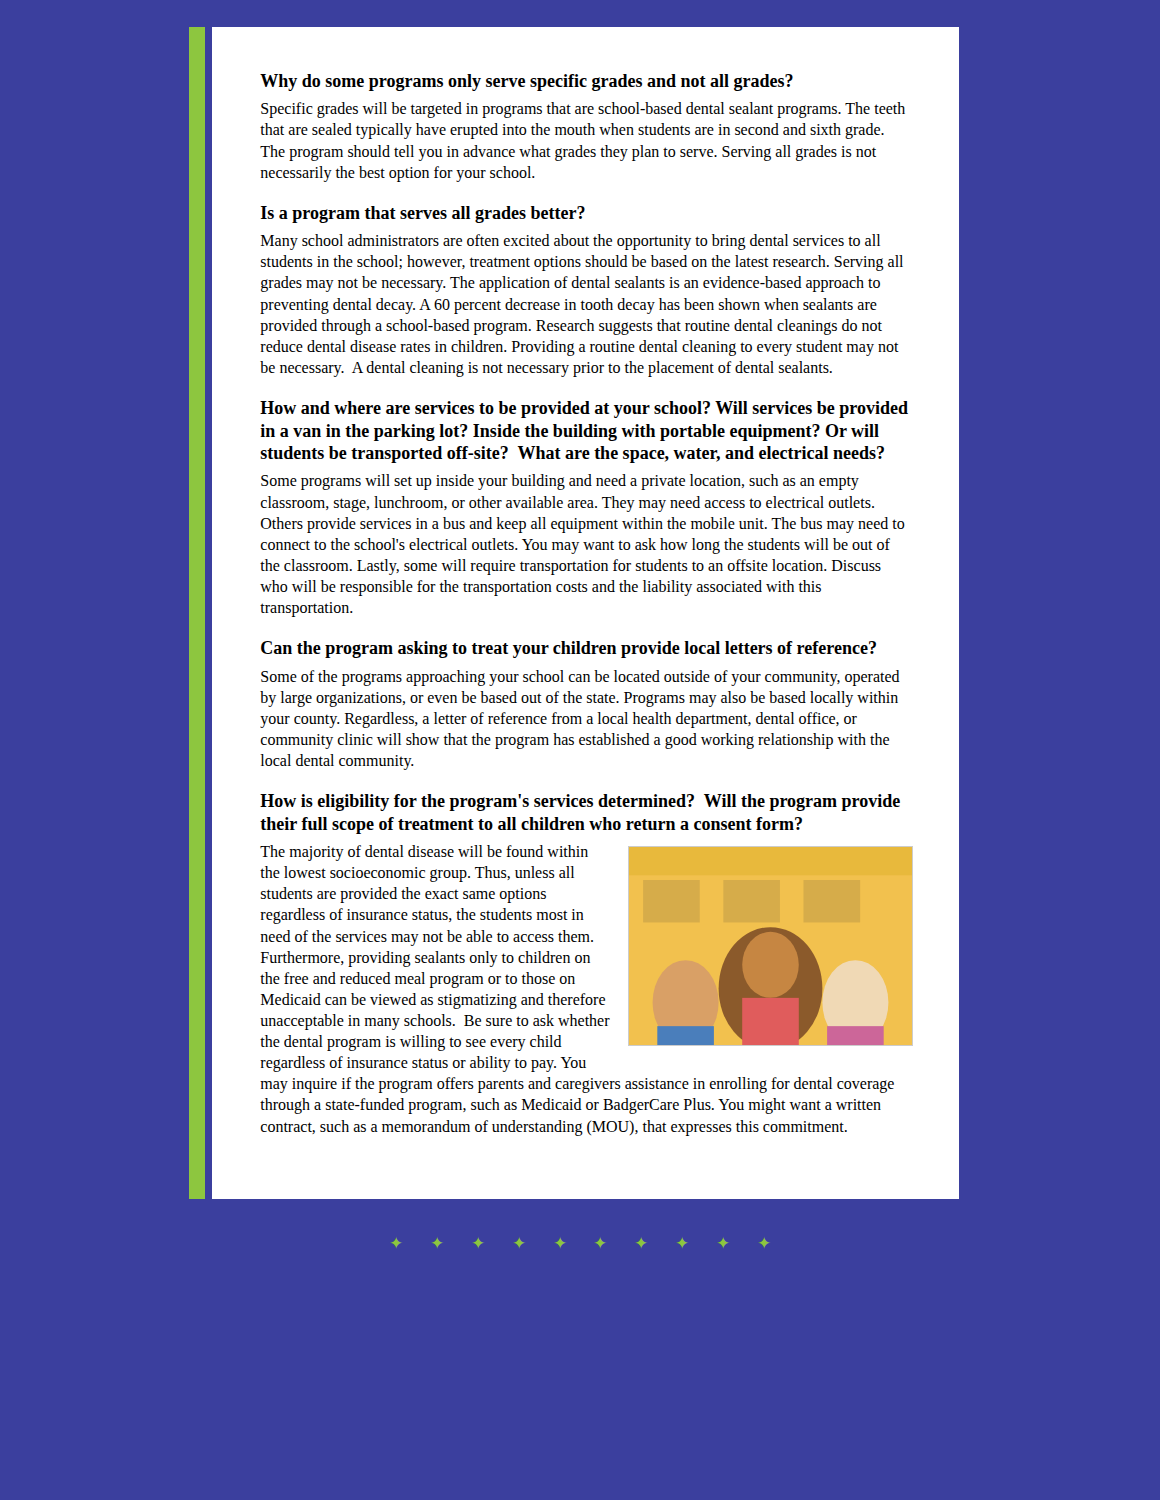Why do some programs only serve specific grades and not all grades?
Specific grades will be targeted in programs that are school-based dental sealant programs. The teeth that are sealed typically have erupted into the mouth when students are in second and sixth grade. The program should tell you in advance what grades they plan to serve. Serving all grades is not necessarily the best option for your school.
Is a program that serves all grades better?
Many school administrators are often excited about the opportunity to bring dental services to all students in the school; however, treatment options should be based on the latest research. Serving all grades may not be necessary. The application of dental sealants is an evidence-based approach to preventing dental decay. A 60 percent decrease in tooth decay has been shown when sealants are provided through a school-based program. Research suggests that routine dental cleanings do not reduce dental disease rates in children. Providing a routine dental cleaning to every student may not be necessary. A dental cleaning is not necessary prior to the placement of dental sealants.
How and where are services to be provided at your school? Will services be provided in a van in the parking lot? Inside the building with portable equipment? Or will students be transported off-site? What are the space, water, and electrical needs?
Some programs will set up inside your building and need a private location, such as an empty classroom, stage, lunchroom, or other available area. They may need access to electrical outlets. Others provide services in a bus and keep all equipment within the mobile unit. The bus may need to connect to the school's electrical outlets. You may want to ask how long the students will be out of the classroom. Lastly, some will require transportation for students to an offsite location. Discuss who will be responsible for the transportation costs and the liability associated with this transportation.
Can the program asking to treat your children provide local letters of reference?
Some of the programs approaching your school can be located outside of your community, operated by large organizations, or even be based out of the state. Programs may also be based locally within your county. Regardless, a letter of reference from a local health department, dental office, or community clinic will show that the program has established a good working relationship with the local dental community.
How is eligibility for the program's services determined? Will the program provide their full scope of treatment to all children who return a consent form?
The majority of dental disease will be found within the lowest socioeconomic group. Thus, unless all students are provided the exact same options regardless of insurance status, the students most in need of the services may not be able to access them. Furthermore, providing sealants only to children on the free and reduced meal program or to those on Medicaid can be viewed as stigmatizing and therefore unacceptable in many schools. Be sure to ask whether the dental program is willing to see every child regardless of insurance status or ability to pay. You may inquire if the program offers parents and caregivers assistance in enrolling for dental coverage through a state-funded program, such as Medicaid or BadgerCare Plus. You might want a written contract, such as a memorandum of understanding (MOU), that expresses this commitment.
✦✦✦✦✦✦✦✦✦✦